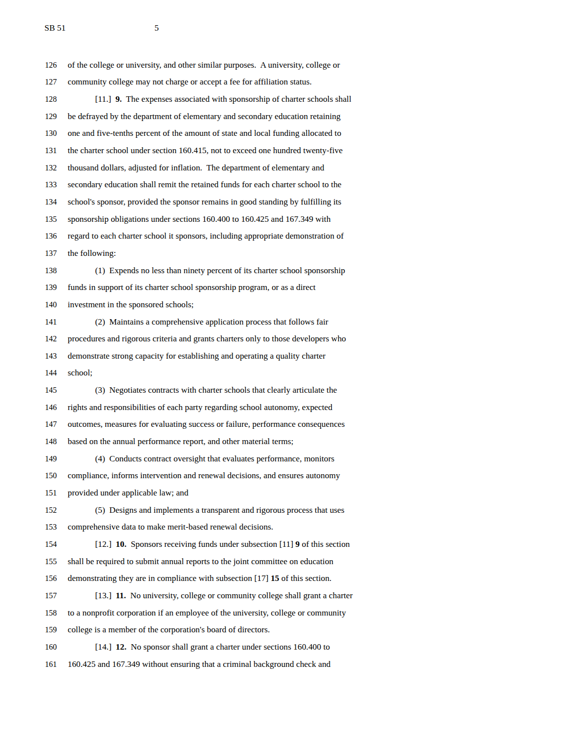SB 51 5
126 of the college or university, and other similar purposes. A university, college or
127 community college may not charge or accept a fee for affiliation status.
128 [11.] 9. The expenses associated with sponsorship of charter schools shall
129 be defrayed by the department of elementary and secondary education retaining
130 one and five-tenths percent of the amount of state and local funding allocated to
131 the charter school under section 160.415, not to exceed one hundred twenty-five
132 thousand dollars, adjusted for inflation. The department of elementary and
133 secondary education shall remit the retained funds for each charter school to the
134 school's sponsor, provided the sponsor remains in good standing by fulfilling its
135 sponsorship obligations under sections 160.400 to 160.425 and 167.349 with
136 regard to each charter school it sponsors, including appropriate demonstration of
137 the following:
138 (1) Expends no less than ninety percent of its charter school sponsorship
139 funds in support of its charter school sponsorship program, or as a direct
140 investment in the sponsored schools;
141 (2) Maintains a comprehensive application process that follows fair
142 procedures and rigorous criteria and grants charters only to those developers who
143 demonstrate strong capacity for establishing and operating a quality charter
144 school;
145 (3) Negotiates contracts with charter schools that clearly articulate the
146 rights and responsibilities of each party regarding school autonomy, expected
147 outcomes, measures for evaluating success or failure, performance consequences
148 based on the annual performance report, and other material terms;
149 (4) Conducts contract oversight that evaluates performance, monitors
150 compliance, informs intervention and renewal decisions, and ensures autonomy
151 provided under applicable law; and
152 (5) Designs and implements a transparent and rigorous process that uses
153 comprehensive data to make merit-based renewal decisions.
154 [12.] 10. Sponsors receiving funds under subsection [11] 9 of this section
155 shall be required to submit annual reports to the joint committee on education
156 demonstrating they are in compliance with subsection [17] 15 of this section.
157 [13.] 11. No university, college or community college shall grant a charter
158 to a nonprofit corporation if an employee of the university, college or community
159 college is a member of the corporation's board of directors.
160 [14.] 12. No sponsor shall grant a charter under sections 160.400 to
161160.425 and 167.349 without ensuring that a criminal background check and